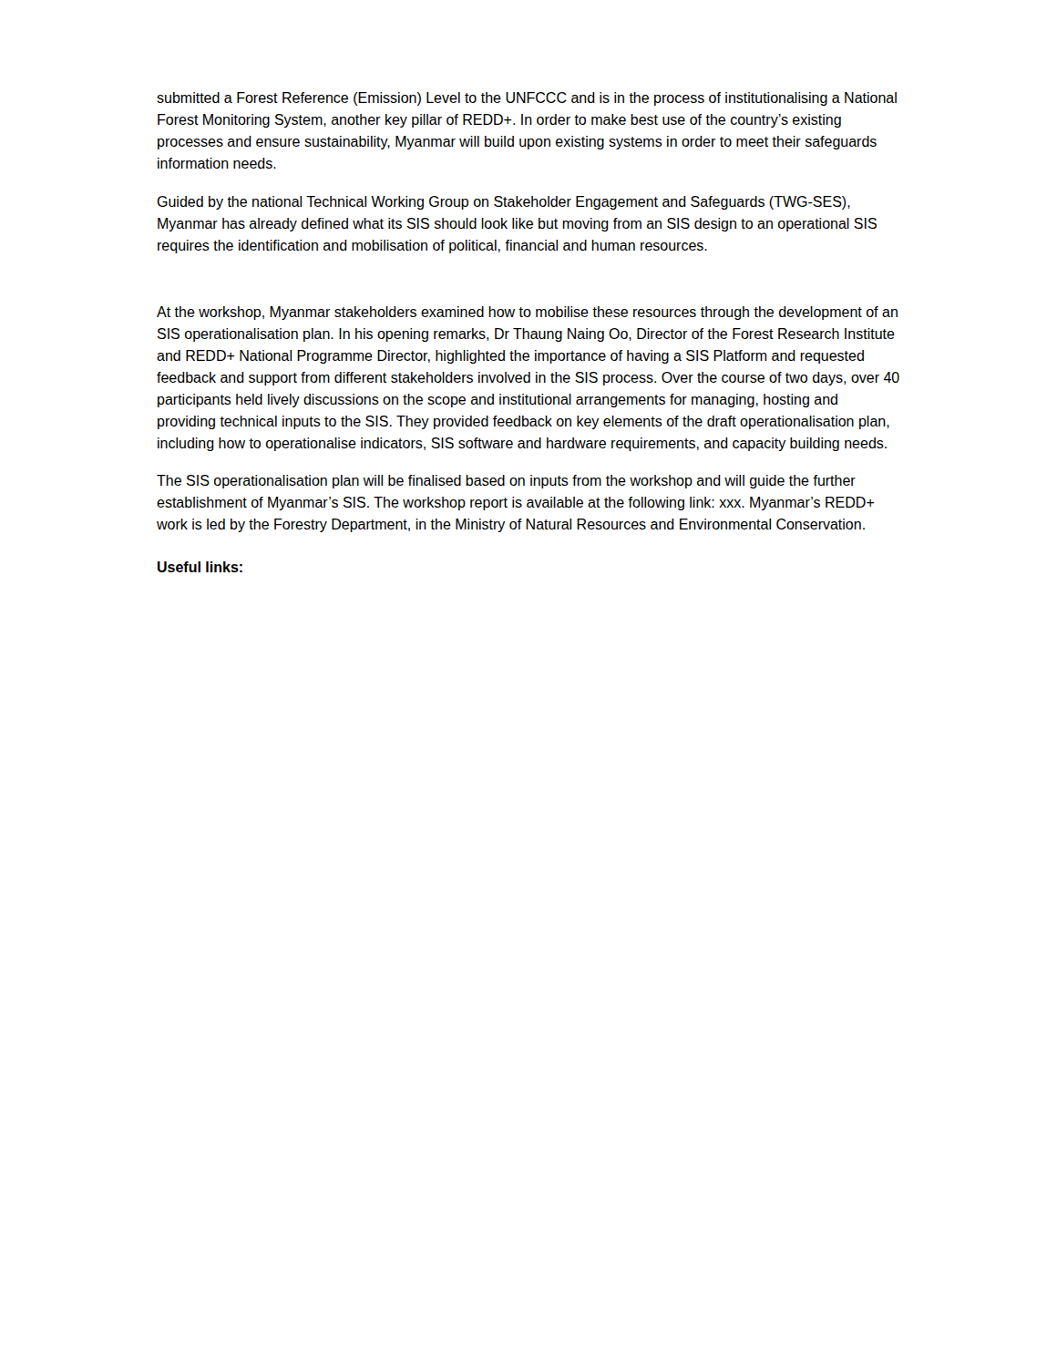submitted a Forest Reference (Emission) Level to the UNFCCC and is in the process of institutionalising a National Forest Monitoring System, another key pillar of REDD+. In order to make best use of the country’s existing processes and ensure sustainability, Myanmar will build upon existing systems in order to meet their safeguards information needs.
Guided by the national Technical Working Group on Stakeholder Engagement and Safeguards (TWG-SES), Myanmar has already defined what its SIS should look like but moving from an SIS design to an operational SIS requires the identification and mobilisation of political, financial and human resources.
At the workshop, Myanmar stakeholders examined how to mobilise these resources through the development of an SIS operationalisation plan. In his opening remarks, Dr Thaung Naing Oo, Director of the Forest Research Institute and REDD+ National Programme Director, highlighted the importance of having a SIS Platform and requested feedback and support from different stakeholders involved in the SIS process. Over the course of two days, over 40 participants held lively discussions on the scope and institutional arrangements for managing, hosting and providing technical inputs to the SIS. They provided feedback on key elements of the draft operationalisation plan, including how to operationalise indicators, SIS software and hardware requirements, and capacity building needs.
The SIS operationalisation plan will be finalised based on inputs from the workshop and will guide the further establishment of Myanmar’s SIS. The workshop report is available at the following link: xxx. Myanmar’s REDD+ work is led by the Forestry Department, in the Ministry of Natural Resources and Environmental Conservation.
Useful links: